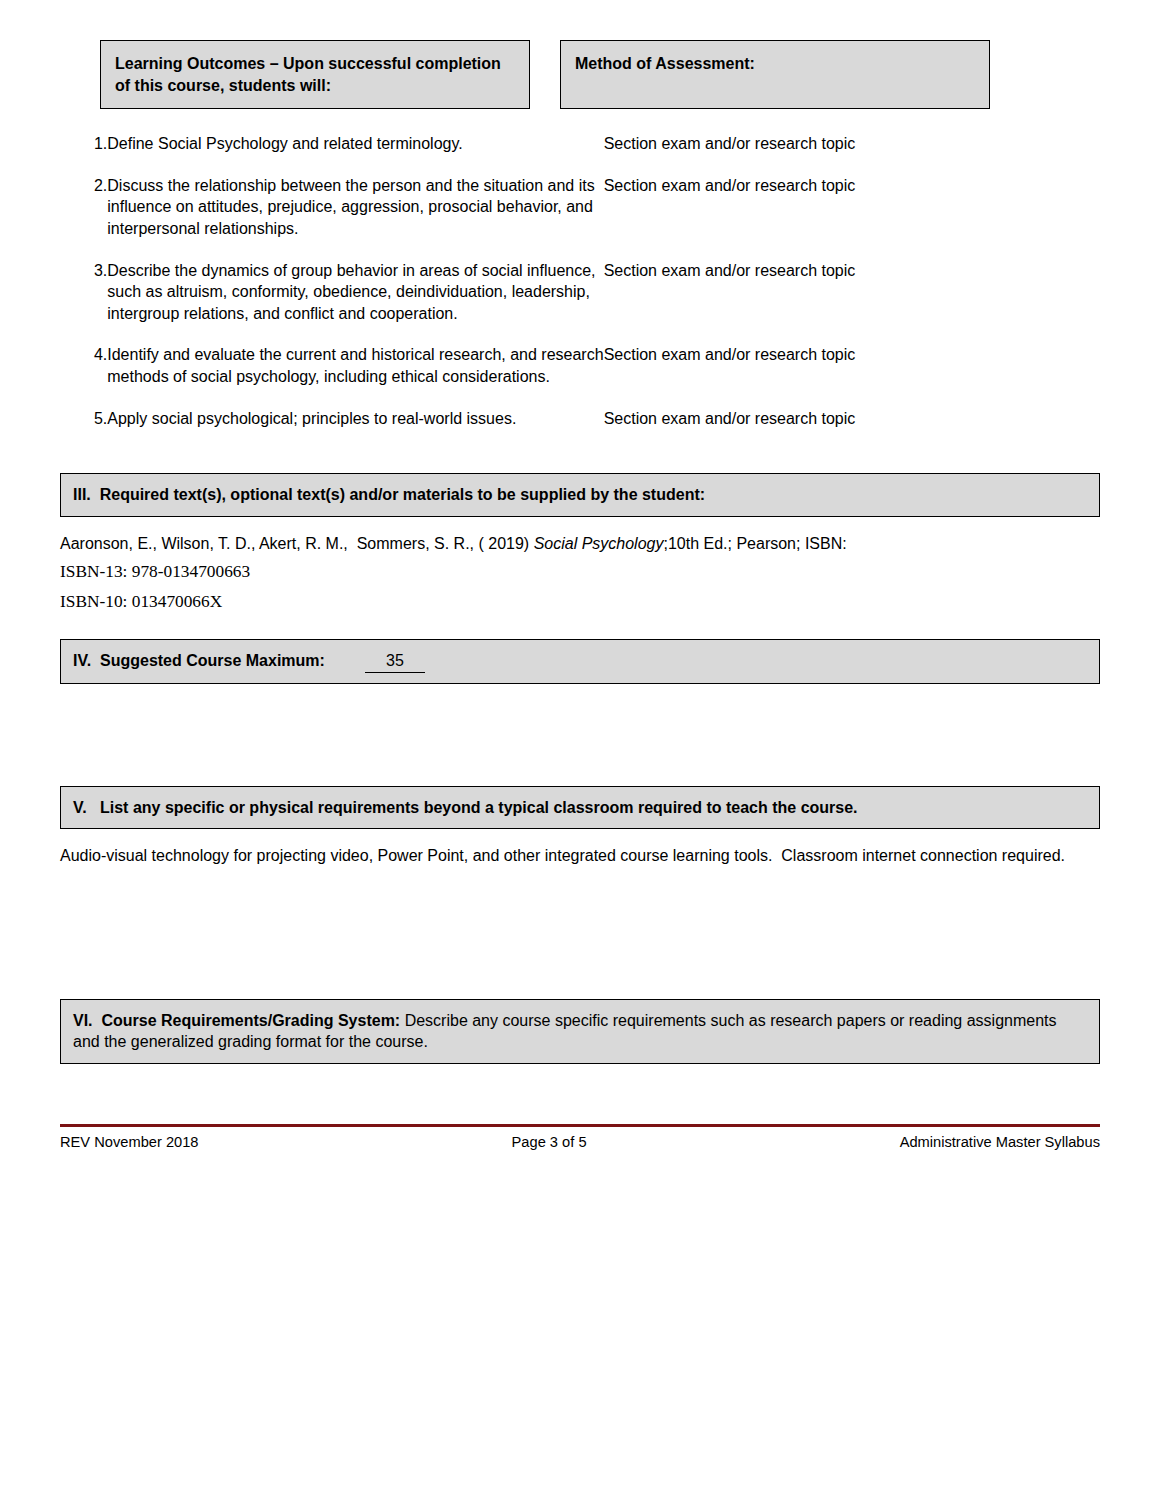Learning Outcomes – Upon successful completion of this course, students will:
Method of Assessment:
| 1. | Define Social Psychology and related terminology. | Section exam and/or research topic |
| 2. | Discuss the relationship between the person and the situation and its influence on attitudes, prejudice, aggression, prosocial behavior, and interpersonal relationships. | Section exam and/or research topic |
| 3. | Describe the dynamics of group behavior in areas of social influence, such as altruism, conformity, obedience, deindividuation, leadership, intergroup relations, and conflict and cooperation. | Section exam and/or research topic |
| 4. | Identify and evaluate the current and historical research, and research methods of social psychology, including ethical considerations. | Section exam and/or research topic |
| 5. | Apply social psychological; principles to real-world issues. | Section exam and/or research topic |
III. Required text(s), optional text(s) and/or materials to be supplied by the student:
Aaronson, E., Wilson, T. D., Akert, R. M., Sommers, S. R., ( 2019) Social Psychology;10th Ed.; Pearson; ISBN:
ISBN-13: 978-0134700663
ISBN-10: 013470066X
IV. Suggested Course Maximum:35
V. List any specific or physical requirements beyond a typical classroom required to teach the course.
Audio-visual technology for projecting video, Power Point, and other integrated course learning tools. Classroom internet connection required.
VI. Course Requirements/Grading System: Describe any course specific requirements such as research papers or reading assignments and the generalized grading format for the course.
REV November 2018
Page 3 of 5
Administrative Master Syllabus